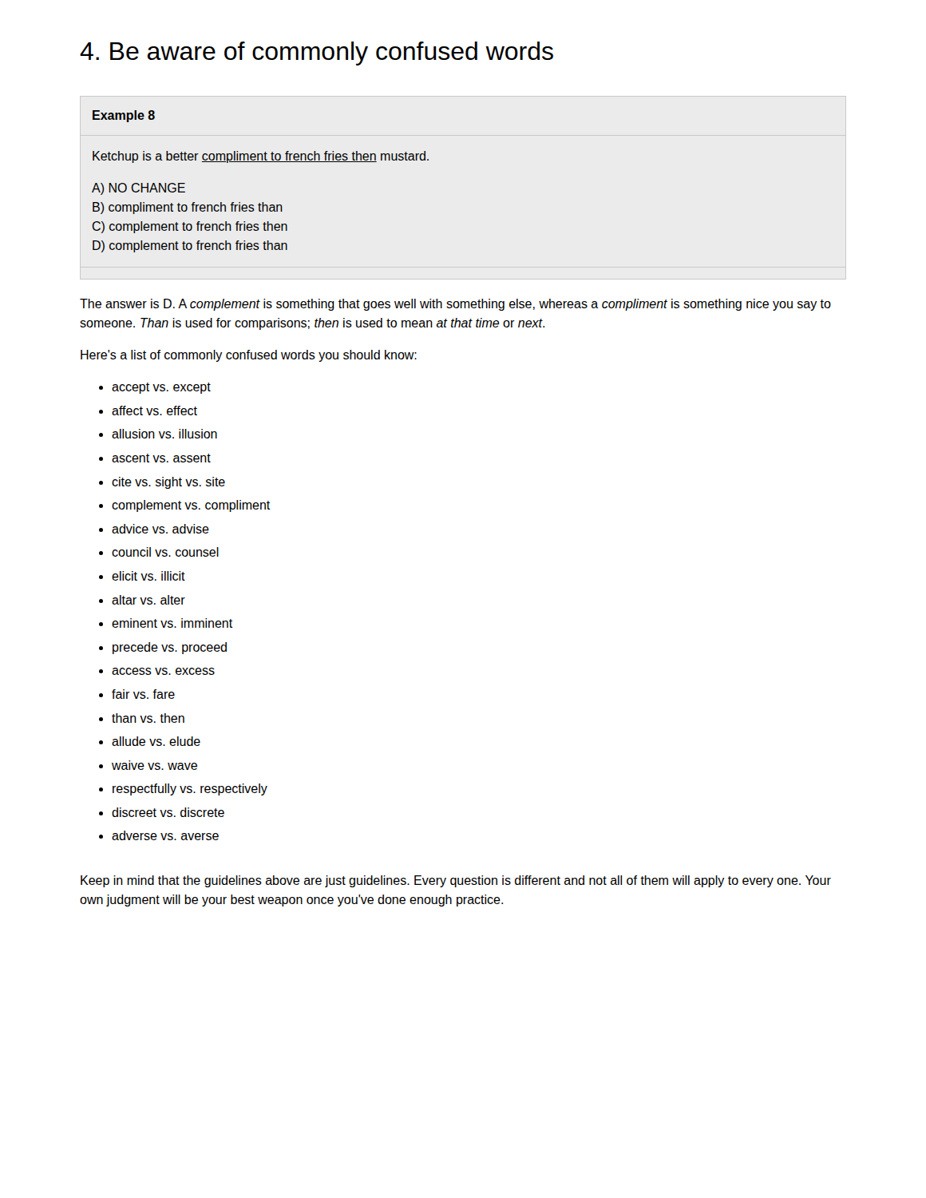4. Be aware of commonly confused words
Example 8
Ketchup is a better compliment to french fries then mustard.
A) NO CHANGE B) compliment to french fries than C) complement to french fries then D) complement to french fries than
The answer is D. A complement is something that goes well with something else, whereas a compliment is something nice you say to someone. Than is used for comparisons; then is used to mean at that time or next.
Here's a list of commonly confused words you should know:
accept vs. except
affect vs. effect
allusion vs. illusion
ascent vs. assent
cite vs. sight vs. site
complement vs. compliment
advice vs. advise
council vs. counsel
elicit vs. illicit
altar vs. alter
eminent vs. imminent
precede vs. proceed
access vs. excess
fair vs. fare
than vs. then
allude vs. elude
waive vs. wave
respectfully vs. respectively
discreet vs. discrete
adverse vs. averse
Keep in mind that the guidelines above are just guidelines. Every question is different and not all of them will apply to every one. Your own judgment will be your best weapon once you've done enough practice.